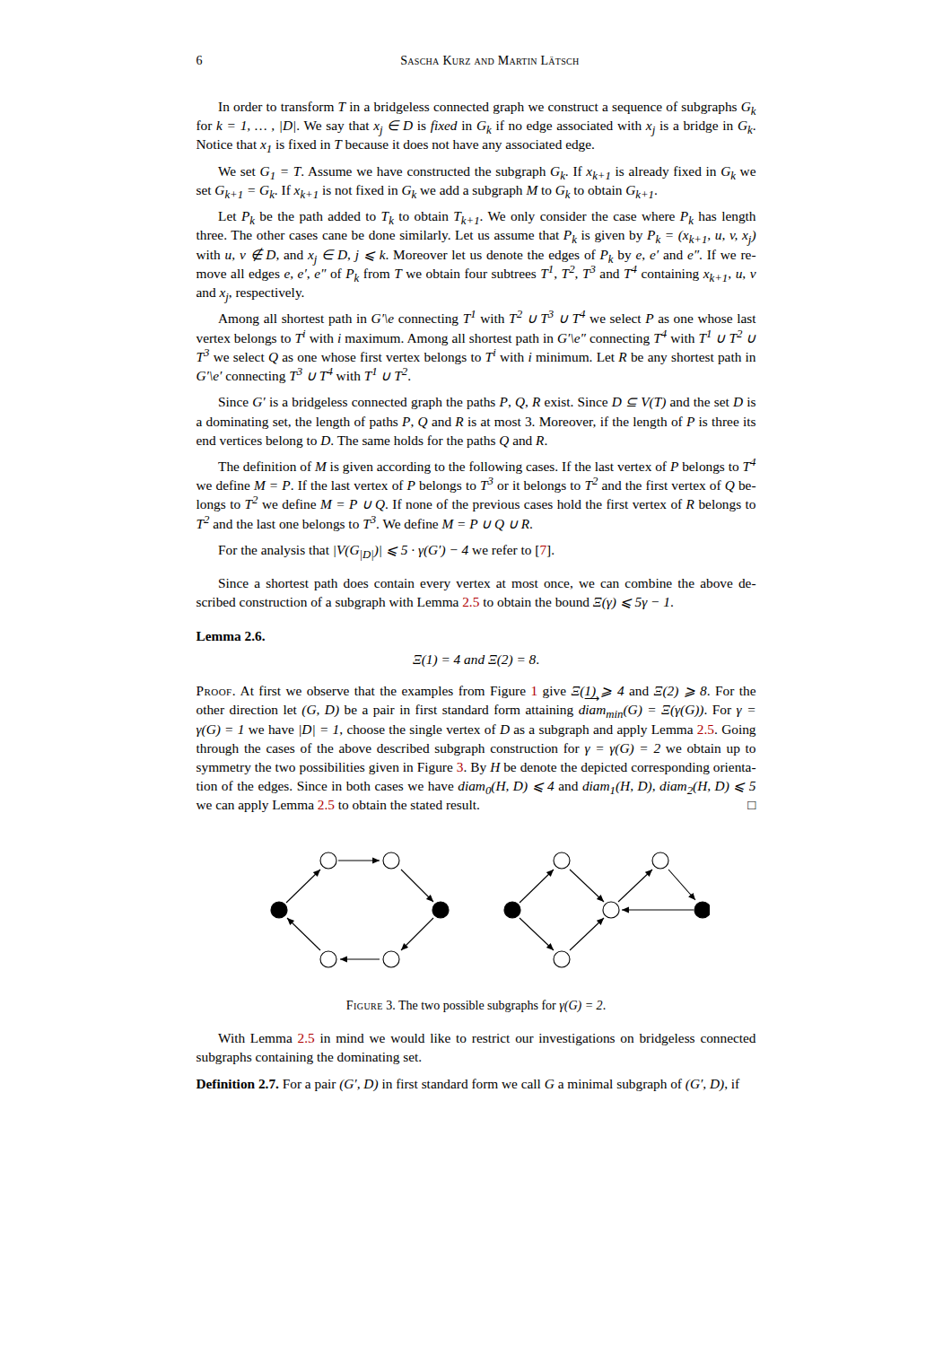6 Sascha Kurz and Martin Lätsch
In order to transform T in a bridgeless connected graph we construct a sequence of subgraphs Gk for k = 1, … , |D|. We say that xj ∈ D is fixed in Gk if no edge associated with xj is a bridge in Gk. Notice that x1 is fixed in T because it does not have any associated edge.
We set G1 = T. Assume we have constructed the subgraph Gk. If xk+1 is already fixed in Gk we set Gk+1 = Gk. If xk+1 is not fixed in Gk we add a subgraph M to Gk to obtain Gk+1.
Let Pk be the path added to Tk to obtain Tk+1. We only consider the case where Pk has length three. The other cases cane be done similarly. Let us assume that Pk is given by Pk = (xk+1, u, v, xj) with u, v ∉ D, and xj ∈ D, j ⩽ k. Moreover let us denote the edges of Pk by e, e′ and e″. If we remove all edges e, e′, e″ of Pk from T we obtain four subtrees T1, T2, T3 and T4 containing xk+1, u, v and xj, respectively.
Among all shortest path in G′\e connecting T1 with T2 ∪ T3 ∪ T4 we select P as one whose last vertex belongs to Ti with i maximum. Among all shortest path in G′\e″ connecting T4 with T1 ∪ T2 ∪ T3 we select Q as one whose first vertex belongs to Ti with i minimum. Let R be any shortest path in G′\e′ connecting T3 ∪ T4 with T1 ∪ T2.
Since G′ is a bridgeless connected graph the paths P, Q, R exist. Since D ⊆ V(T) and the set D is a dominating set, the length of paths P, Q and R is at most 3. Moreover, if the length of P is three its end vertices belong to D. The same holds for the paths Q and R.
The definition of M is given according to the following cases. If the last vertex of P belongs to T4 we define M = P. If the last vertex of P belongs to T3 or it belongs to T2 and the first vertex of Q belongs to T2 we define M = P ∪ Q. If none of the previous cases hold the first vertex of R belongs to T2 and the last one belongs to T3. We define M = P ∪ Q ∪ R.
For the analysis that |V(G|D|)| ⩽ 5 · γ(G′) − 4 we refer to [7].
Since a shortest path does contain every vertex at most once, we can combine the above described construction of a subgraph with Lemma 2.5 to obtain the bound Ξ(γ) ⩽ 5γ − 1.
Lemma 2.6.
Ξ(1) = 4 and Ξ(2) = 8.
Proof. At first we observe that the examples from Figure 1 give Ξ(1) ⩾ 4 and Ξ(2) ⩾ 8. For the other direction let (G, D) be a pair in first standard form attaining ⟶diammin(G) = Ξ(γ(G)). For γ = γ(G) = 1 we have |D| = 1, choose the single vertex of D as a subgraph and apply Lemma 2.5. Going through the cases of the above described subgraph construction for γ = γ(G) = 2 we obtain up to symmetry the two possibilities given in Figure 3. By H be denote the depicted corresponding orientation of the edges. Since in both cases we have diam0(H, D) ⩽ 4 and diam1(H, D), diam2(H, D) ⩽ 5 we can apply Lemma 2.5 to obtain the stated result. □
Figure 3. The two possible subgraphs for γ(G) = 2.
With Lemma 2.5 in mind we would like to restrict our investigations on bridgeless connected subgraphs containing the dominating set.
Definition 2.7. For a pair (G′, D) in first standard form we call G a minimal subgraph of (G′, D), if